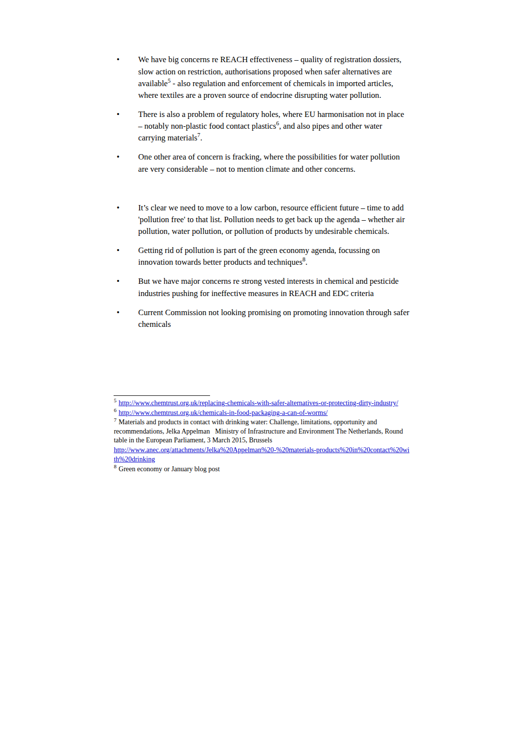We have big concerns re REACH effectiveness – quality of registration dossiers, slow action on restriction, authorisations proposed when safer alternatives are available5 - also regulation and enforcement of chemicals in imported articles, where textiles are a proven source of endocrine disrupting water pollution.
There is also a problem of regulatory holes, where EU harmonisation not in place – notably non-plastic food contact plastics6, and also pipes and other water carrying materials7.
One other area of concern is fracking, where the possibilities for water pollution are very considerable – not to mention climate and other concerns.
It’s clear we need to move to a low carbon, resource efficient future – time to add 'pollution free' to that list. Pollution needs to get back up the agenda – whether air pollution, water pollution, or pollution of products by undesirable chemicals.
Getting rid of pollution is part of the green economy agenda, focussing on innovation towards better products and techniques8.
But we have major concerns re strong vested interests in chemical and pesticide industries pushing for ineffective measures in REACH and EDC criteria
Current Commission not looking promising on promoting innovation through safer chemicals
5 http://www.chemtrust.org.uk/replacing-chemicals-with-safer-alternatives-or-protecting-dirty-industry/
6 http://www.chemtrust.org.uk/chemicals-in-food-packaging-a-can-of-worms/
7 Materials and products in contact with drinking water: Challenge, limitations, opportunity and recommendations, Jelka Appelman Ministry of Infrastructure and Environment The Netherlands, Round table in the European Parliament, 3 March 2015, Brussels
http://www.anec.org/attachments/Jelka%20Appelman%20-%20materials-products%20in%20contact%20with%20drinking
8 Green economy or January blog post